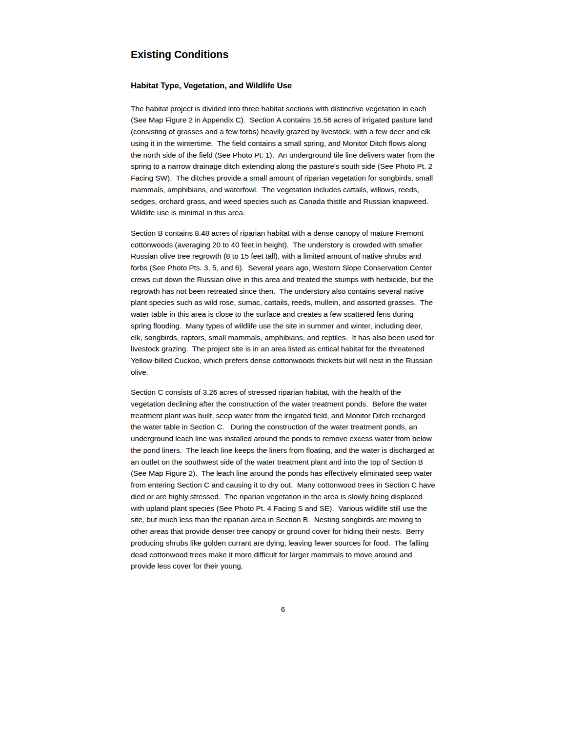Existing Conditions
Habitat Type, Vegetation, and Wildlife Use
The habitat project is divided into three habitat sections with distinctive vegetation in each (See Map Figure 2 in Appendix C). Section A contains 16.56 acres of irrigated pasture land (consisting of grasses and a few forbs) heavily grazed by livestock, with a few deer and elk using it in the wintertime. The field contains a small spring, and Monitor Ditch flows along the north side of the field (See Photo Pt. 1). An underground tile line delivers water from the spring to a narrow drainage ditch extending along the pasture's south side (See Photo Pt. 2 Facing SW). The ditches provide a small amount of riparian vegetation for songbirds, small mammals, amphibians, and waterfowl. The vegetation includes cattails, willows, reeds, sedges, orchard grass, and weed species such as Canada thistle and Russian knapweed. Wildlife use is minimal in this area.
Section B contains 8.48 acres of riparian habitat with a dense canopy of mature Fremont cottonwoods (averaging 20 to 40 feet in height). The understory is crowded with smaller Russian olive tree regrowth (8 to 15 feet tall), with a limited amount of native shrubs and forbs (See Photo Pts. 3, 5, and 6). Several years ago, Western Slope Conservation Center crews cut down the Russian olive in this area and treated the stumps with herbicide, but the regrowth has not been retreated since then. The understory also contains several native plant species such as wild rose, sumac, cattails, reeds, mullein, and assorted grasses. The water table in this area is close to the surface and creates a few scattered fens during spring flooding. Many types of wildlife use the site in summer and winter, including deer, elk, songbirds, raptors, small mammals, amphibians, and reptiles. It has also been used for livestock grazing. The project site is in an area listed as critical habitat for the threatened Yellow-billed Cuckoo, which prefers dense cottonwoods thickets but will nest in the Russian olive.
Section C consists of 3.26 acres of stressed riparian habitat, with the health of the vegetation declining after the construction of the water treatment ponds. Before the water treatment plant was built, seep water from the irrigated field, and Monitor Ditch recharged the water table in Section C. During the construction of the water treatment ponds, an underground leach line was installed around the ponds to remove excess water from below the pond liners. The leach line keeps the liners from floating, and the water is discharged at an outlet on the southwest side of the water treatment plant and into the top of Section B (See Map Figure 2). The leach line around the ponds has effectively eliminated seep water from entering Section C and causing it to dry out. Many cottonwood trees in Section C have died or are highly stressed. The riparian vegetation in the area is slowly being displaced with upland plant species (See Photo Pt. 4 Facing S and SE). Various wildlife still use the site, but much less than the riparian area in Section B. Nesting songbirds are moving to other areas that provide denser tree canopy or ground cover for hiding their nests. Berry producing shrubs like golden currant are dying, leaving fewer sources for food. The falling dead cottonwood trees make it more difficult for larger mammals to move around and provide less cover for their young.
6